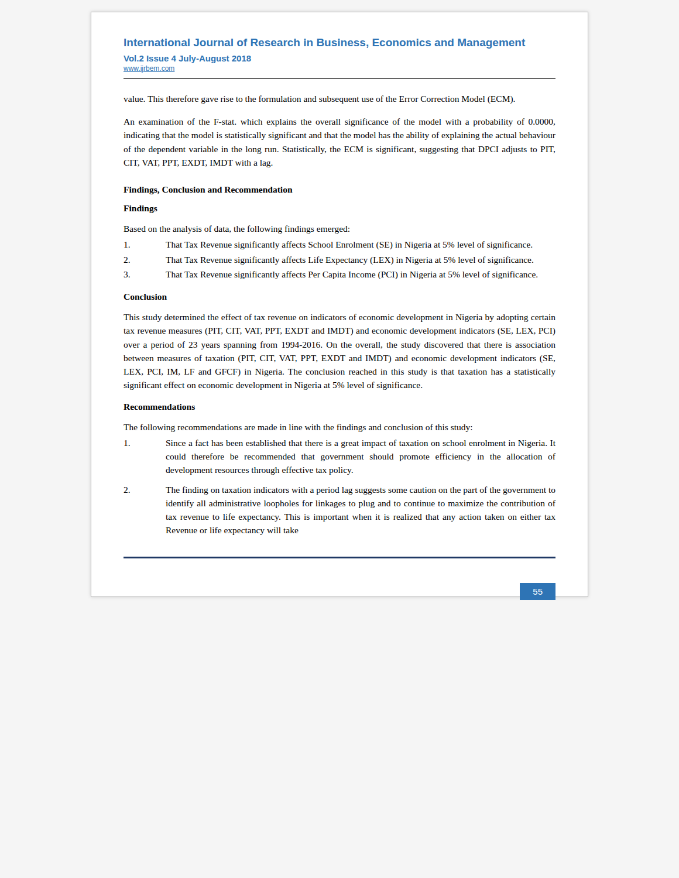International Journal of Research in Business, Economics and Management
Vol.2 Issue 4 July-August 2018
www.ijrbem.com
value. This therefore gave rise to the formulation and subsequent use of the Error Correction Model (ECM).
An examination of the F-stat. which explains the overall significance of the model with a probability of 0.0000, indicating that the model is statistically significant and that the model has the ability of explaining the actual behaviour of the dependent variable in the long run. Statistically, the ECM is significant, suggesting that DPCI adjusts to PIT, CIT, VAT, PPT, EXDT, IMDT with a lag.
Findings, Conclusion and Recommendation
Findings
Based on the analysis of data, the following findings emerged:
That Tax Revenue significantly affects School Enrolment (SE) in Nigeria at 5% level of significance.
That Tax Revenue significantly affects Life Expectancy (LEX) in Nigeria at 5% level of significance.
That Tax Revenue significantly affects Per Capita Income (PCI) in Nigeria at 5% level of significance.
Conclusion
This study determined the effect of tax revenue on indicators of economic development in Nigeria by adopting certain tax revenue measures (PIT, CIT, VAT, PPT, EXDT and IMDT) and economic development indicators (SE, LEX, PCI) over a period of 23 years spanning from 1994-2016. On the overall, the study discovered that there is association between measures of taxation (PIT, CIT, VAT, PPT, EXDT and IMDT) and economic development indicators (SE, LEX, PCI, IM, LF and GFCF) in Nigeria. The conclusion reached in this study is that taxation has a statistically significant effect on economic development in Nigeria at 5% level of significance.
Recommendations
The following recommendations are made in line with the findings and conclusion of this study:
Since a fact has been established that there is a great impact of taxation on school enrolment in Nigeria. It could therefore be recommended that government should promote efficiency in the allocation of development resources through effective tax policy.
The finding on taxation indicators with a period lag suggests some caution on the part of the government to identify all administrative loopholes for linkages to plug and to continue to maximize the contribution of tax revenue to life expectancy. This is important when it is realized that any action taken on either tax Revenue or life expectancy will take
55